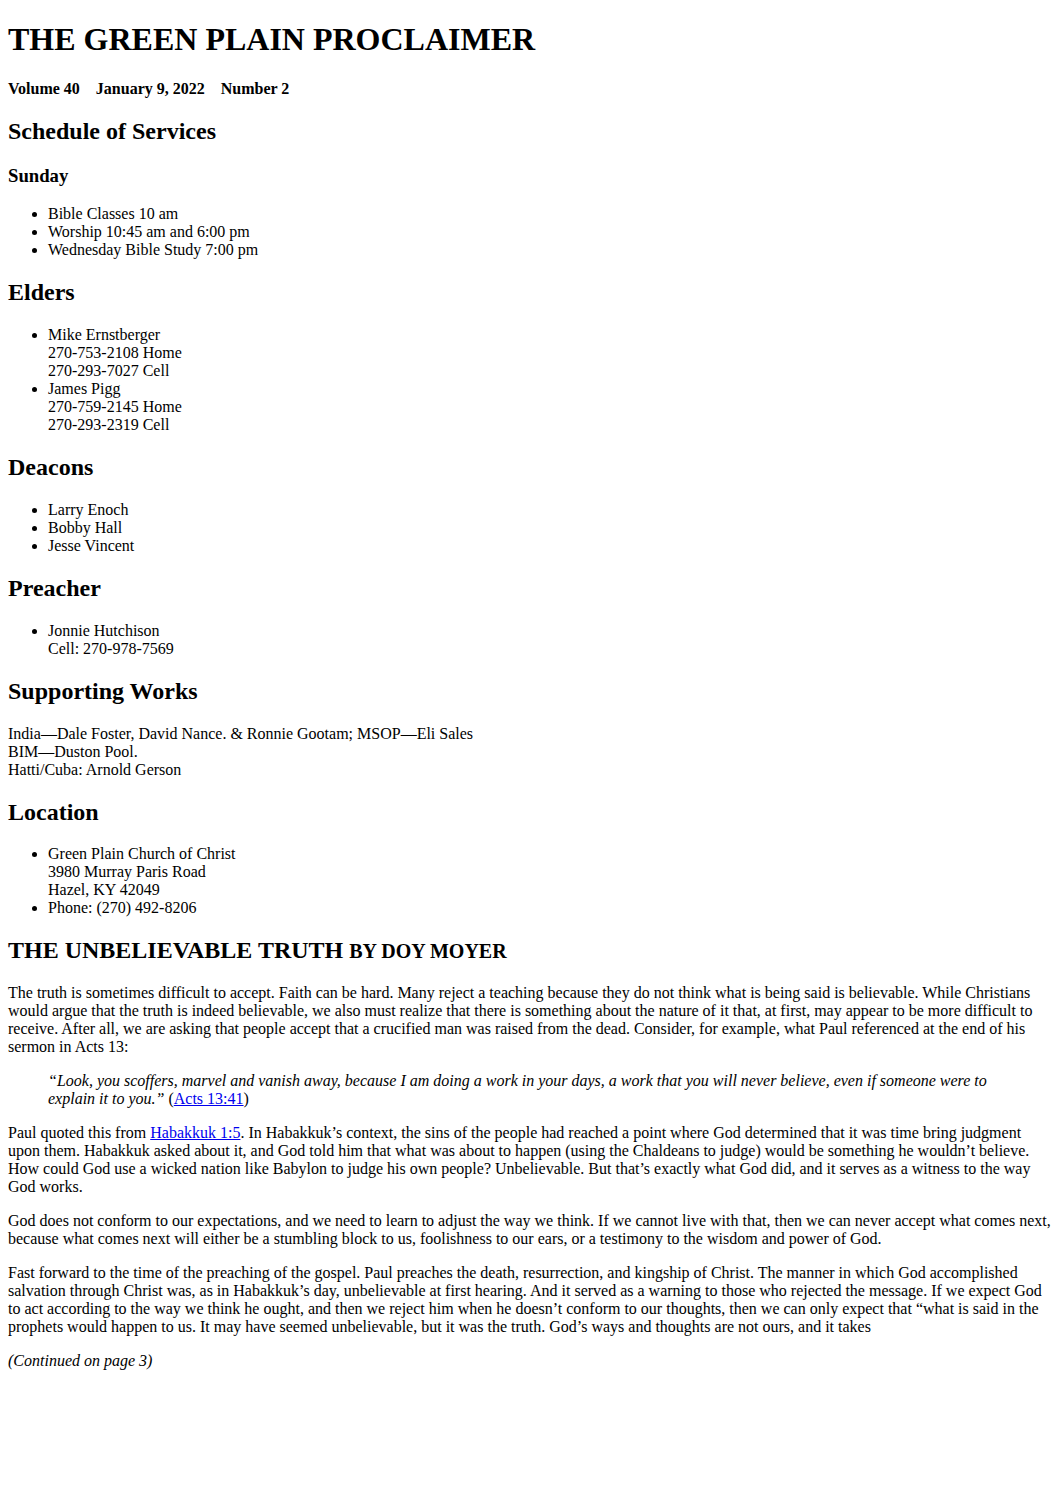THE GREEN PLAIN PROCLAIMER
Volume 40 January 9, 2022 Number 2
Schedule of Services
Sunday
Bible Classes 10 am
Worship 10:45 am and 6:00 pm
Wednesday Bible Study 7:00 pm
Elders
Mike Ernstberger
270-753-2108 Home
270-293-7027 Cell
James Pigg
270-759-2145 Home
270-293-2319 Cell
Deacons
Larry Enoch
Bobby Hall
Jesse Vincent
Preacher
Jonnie Hutchison
Cell: 270-978-7569
Supporting Works
India—Dale Foster, David Nance. & Ronnie Gootam; MSOP—Eli Sales
BIM—Duston Pool.
Hatti/Cuba: Arnold Gerson
Location
Green Plain Church of Christ
3980 Murray Paris Road
Hazel, KY 42049
Phone: (270) 492-8206
THE UNBELIEVABLE TRUTH BY DOY MOYER
The truth is sometimes difficult to accept. Faith can be hard. Many reject a teaching because they do not think what is being said is believable. While Christians would argue that the truth is indeed believable, we also must realize that there is something about the nature of it that, at first, may appear to be more difficult to receive. After all, we are asking that people accept that a crucified man was raised from the dead. Consider, for example, what Paul referenced at the end of his sermon in Acts 13:
“Look, you scoffers, marvel and vanish away, because I am doing a work in your days, a work that you will never believe, even if someone were to explain it to you.” (Acts 13:41)
Paul quoted this from Habakkuk 1:5. In Habakkuk’s context, the sins of the people had reached a point where God determined that it was time bring judgment upon them. Habakkuk asked about it, and God told him that what was about to happen (using the Chaldeans to judge) would be something he wouldn’t believe. How could God use a wicked nation like Babylon to judge his own people? Unbelievable. But that’s exactly what God did, and it serves as a witness to the way God works.
God does not conform to our expectations, and we need to learn to adjust the way we think. If we cannot live with that, then we can never accept what comes next, because what comes next will either be a stumbling block to us, foolishness to our ears, or a testimony to the wisdom and power of God.
Fast forward to the time of the preaching of the gospel. Paul preaches the death, resurrection, and kingship of Christ. The manner in which God accomplished salvation through Christ was, as in Habakkuk’s day, unbelievable at first hearing. And it served as a warning to those who rejected the message. If we expect God to act according to the way we think he ought, and then we reject him when he doesn’t conform to our thoughts, then we can only expect that “what is said in the prophets would happen to us. It may have seemed unbelievable, but it was the truth. God’s ways and thoughts are not ours, and it takes
(Continued on page 3)